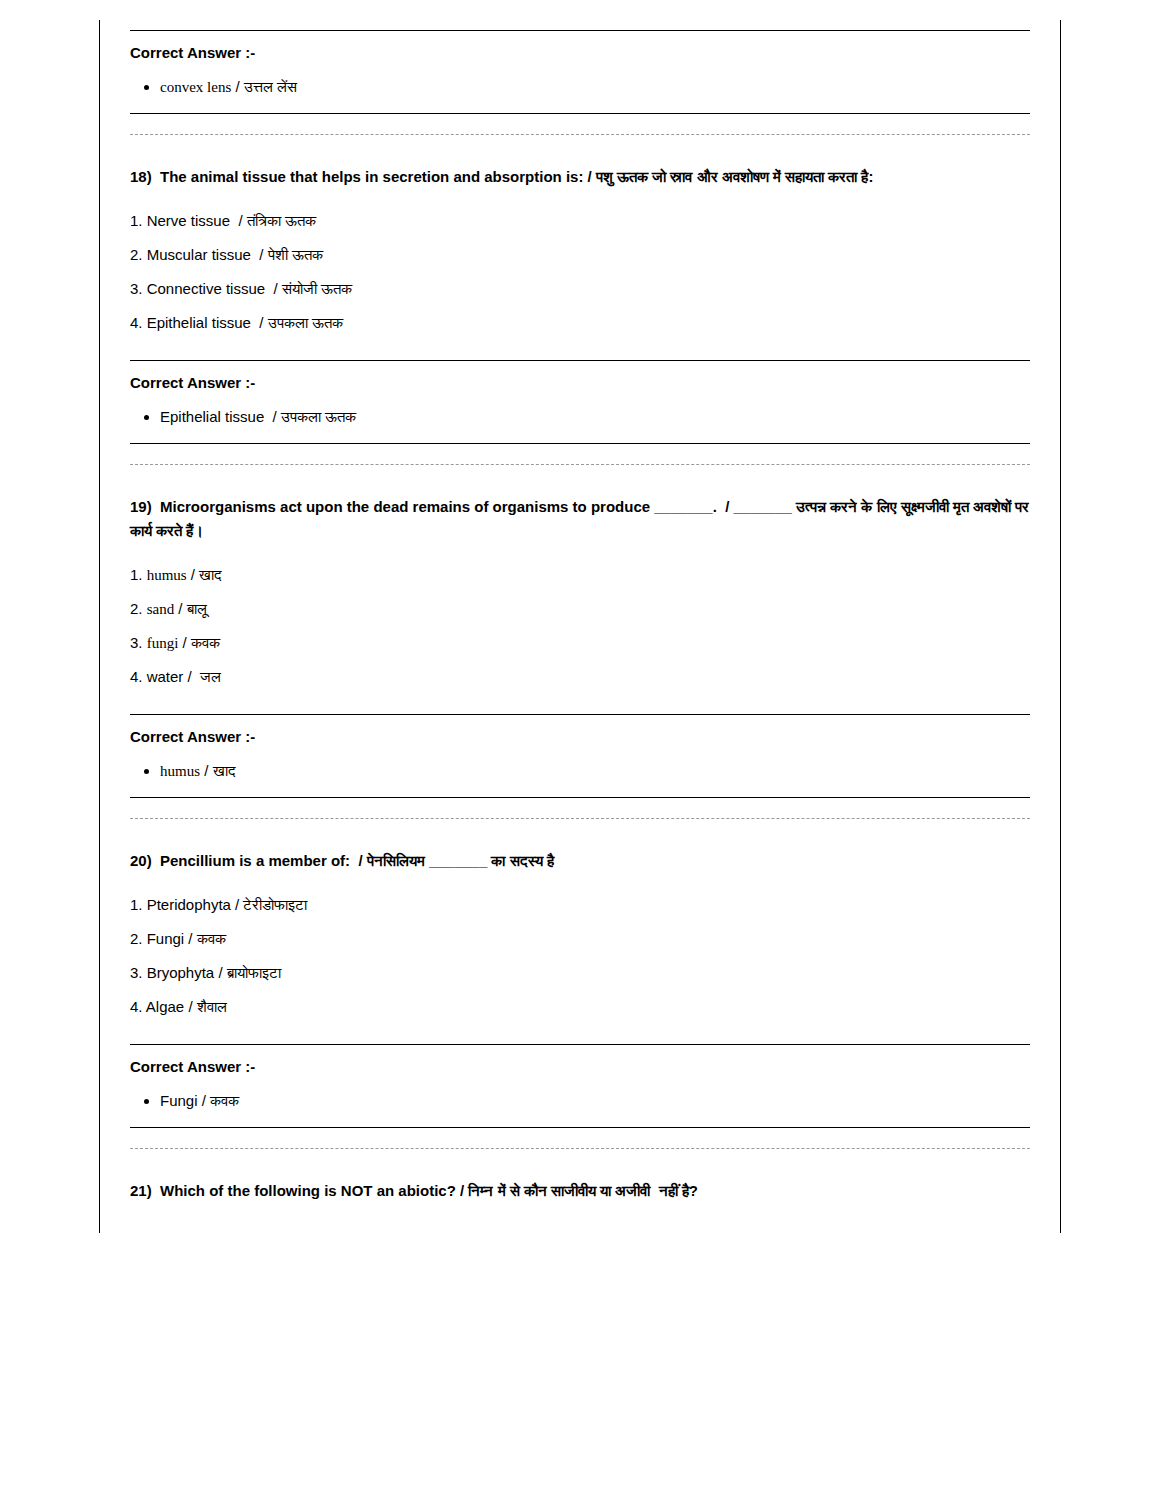Correct Answer :-
convex lens / उत्तल लेंस
18) The animal tissue that helps in secretion and absorption is: / पशु ऊतक जो स्राव और अवशोषण में सहायता करता है:
1. Nerve tissue / तंत्रिका ऊतक
2. Muscular tissue / पेशी ऊतक
3. Connective tissue / संयोजी ऊतक
4. Epithelial tissue / उपकला ऊतक
Correct Answer :-
Epithelial tissue / उपकला ऊतक
19) Microorganisms act upon the dead remains of organisms to produce _______. / _______ उत्पन्न करने के लिए सूक्ष्मजीवी मृत अवशेषों पर कार्य करते हैं।
1. humus / खाद
2. sand / बालू
3. fungi / कवक
4. water / जल
Correct Answer :-
humus / खाद
20) Pencillium is a member of: / पेनसिलियम _______ का सदस्य है
1. Pteridophyta / टेरीडोफाइटा
2. Fungi / कवक
3. Bryophyta / ब्रायोफाइटा
4. Algae / शैवाल
Correct Answer :-
Fungi / कवक
21) Which of the following is NOT an abiotic? / निम्न में से कौन साजीवीय या अजीवी नहीं है?